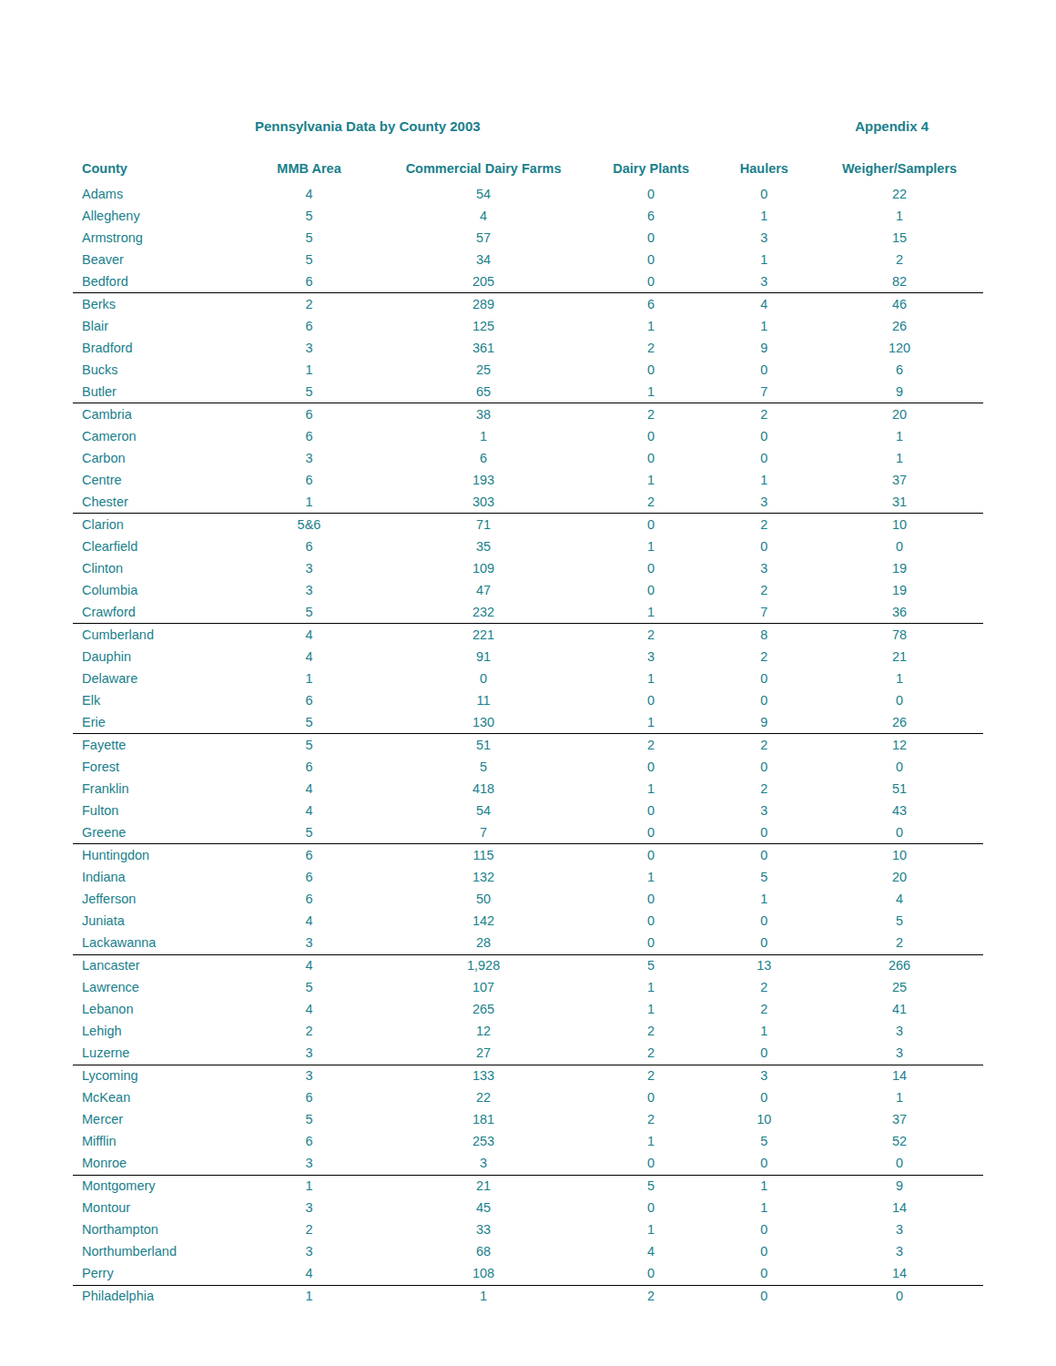Pennsylvania Data by County 2003
Appendix 4
| County | MMB Area | Commercial Dairy Farms | Dairy Plants | Haulers | Weigher/Samplers |
| --- | --- | --- | --- | --- | --- |
| Adams | 4 | 54 | 0 | 0 | 22 |
| Allegheny | 5 | 4 | 6 | 1 | 1 |
| Armstrong | 5 | 57 | 0 | 3 | 15 |
| Beaver | 5 | 34 | 0 | 1 | 2 |
| Bedford | 6 | 205 | 0 | 3 | 82 |
| Berks | 2 | 289 | 6 | 4 | 46 |
| Blair | 6 | 125 | 1 | 1 | 26 |
| Bradford | 3 | 361 | 2 | 9 | 120 |
| Bucks | 1 | 25 | 0 | 0 | 6 |
| Butler | 5 | 65 | 1 | 7 | 9 |
| Cambria | 6 | 38 | 2 | 2 | 20 |
| Cameron | 6 | 1 | 0 | 0 | 1 |
| Carbon | 3 | 6 | 0 | 0 | 1 |
| Centre | 6 | 193 | 1 | 1 | 37 |
| Chester | 1 | 303 | 2 | 3 | 31 |
| Clarion | 5&6 | 71 | 0 | 2 | 10 |
| Clearfield | 6 | 35 | 1 | 0 | 0 |
| Clinton | 3 | 109 | 0 | 3 | 19 |
| Columbia | 3 | 47 | 0 | 2 | 19 |
| Crawford | 5 | 232 | 1 | 7 | 36 |
| Cumberland | 4 | 221 | 2 | 8 | 78 |
| Dauphin | 4 | 91 | 3 | 2 | 21 |
| Delaware | 1 | 0 | 1 | 0 | 1 |
| Elk | 6 | 11 | 0 | 0 | 0 |
| Erie | 5 | 130 | 1 | 9 | 26 |
| Fayette | 5 | 51 | 2 | 2 | 12 |
| Forest | 6 | 5 | 0 | 0 | 0 |
| Franklin | 4 | 418 | 1 | 2 | 51 |
| Fulton | 4 | 54 | 0 | 3 | 43 |
| Greene | 5 | 7 | 0 | 0 | 0 |
| Huntingdon | 6 | 115 | 0 | 0 | 10 |
| Indiana | 6 | 132 | 1 | 5 | 20 |
| Jefferson | 6 | 50 | 0 | 1 | 4 |
| Juniata | 4 | 142 | 0 | 0 | 5 |
| Lackawanna | 3 | 28 | 0 | 0 | 2 |
| Lancaster | 4 | 1,928 | 5 | 13 | 266 |
| Lawrence | 5 | 107 | 1 | 2 | 25 |
| Lebanon | 4 | 265 | 1 | 2 | 41 |
| Lehigh | 2 | 12 | 2 | 1 | 3 |
| Luzerne | 3 | 27 | 2 | 0 | 3 |
| Lycoming | 3 | 133 | 2 | 3 | 14 |
| McKean | 6 | 22 | 0 | 0 | 1 |
| Mercer | 5 | 181 | 2 | 10 | 37 |
| Mifflin | 6 | 253 | 1 | 5 | 52 |
| Monroe | 3 | 3 | 0 | 0 | 0 |
| Montgomery | 1 | 21 | 5 | 1 | 9 |
| Montour | 3 | 45 | 0 | 1 | 14 |
| Northampton | 2 | 33 | 1 | 0 | 3 |
| Northumberland | 3 | 68 | 4 | 0 | 3 |
| Perry | 4 | 108 | 0 | 0 | 14 |
| Philadelphia | 1 | 1 | 2 | 0 | 0 |